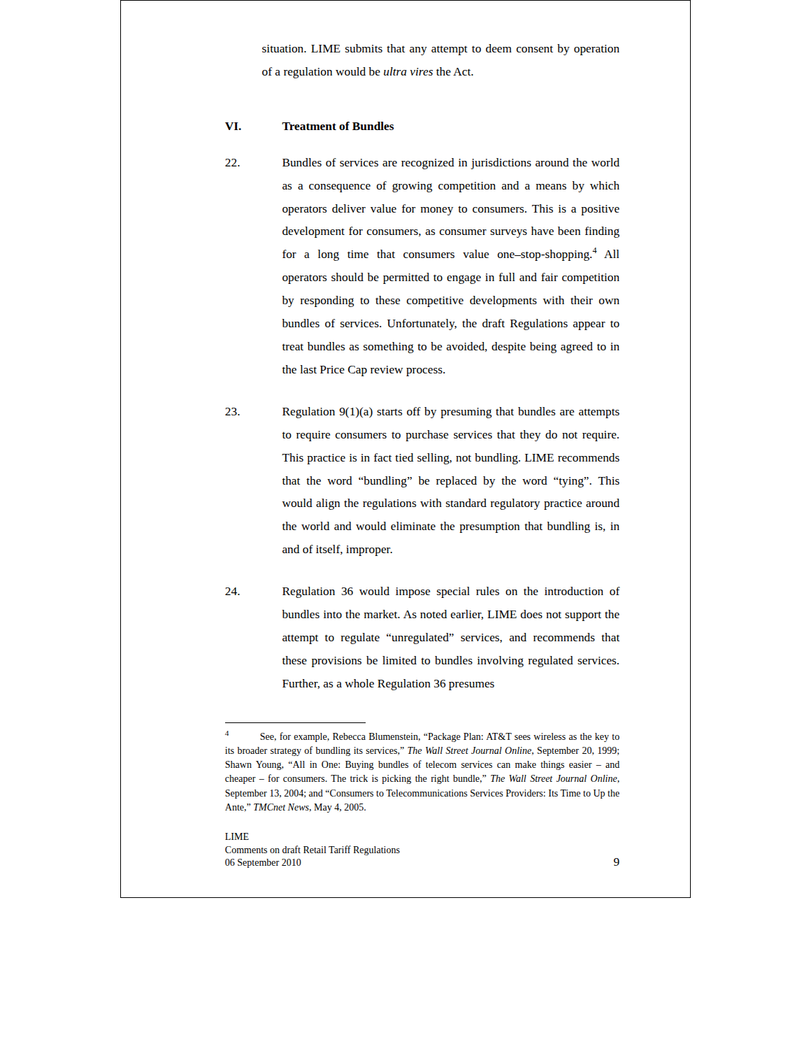situation. LIME submits that any attempt to deem consent by operation of a regulation would be ultra vires the Act.
VI.
Treatment of Bundles
22.
Bundles of services are recognized in jurisdictions around the world as a consequence of growing competition and a means by which operators deliver value for money to consumers. This is a positive development for consumers, as consumer surveys have been finding for a long time that consumers value one–stop-shopping.4 All operators should be permitted to engage in full and fair competition by responding to these competitive developments with their own bundles of services. Unfortunately, the draft Regulations appear to treat bundles as something to be avoided, despite being agreed to in the last Price Cap review process.
23.
Regulation 9(1)(a) starts off by presuming that bundles are attempts to require consumers to purchase services that they do not require. This practice is in fact tied selling, not bundling. LIME recommends that the word “bundling” be replaced by the word “tying”. This would align the regulations with standard regulatory practice around the world and would eliminate the presumption that bundling is, in and of itself, improper.
24.
Regulation 36 would impose special rules on the introduction of bundles into the market. As noted earlier, LIME does not support the attempt to regulate “unregulated” services, and recommends that these provisions be limited to bundles involving regulated services. Further, as a whole Regulation 36 presumes
4 See, for example, Rebecca Blumenstein, “Package Plan: AT&T sees wireless as the key to its broader strategy of bundling its services,” The Wall Street Journal Online, September 20, 1999; Shawn Young, “All in One: Buying bundles of telecom services can make things easier – and cheaper – for consumers. The trick is picking the right bundle,” The Wall Street Journal Online, September 13, 2004; and “Consumers to Telecommunications Services Providers: Its Time to Up the Ante,” TMCnet News, May 4, 2005.
LIME
Comments on draft Retail Tariff Regulations
06 September 2010
9